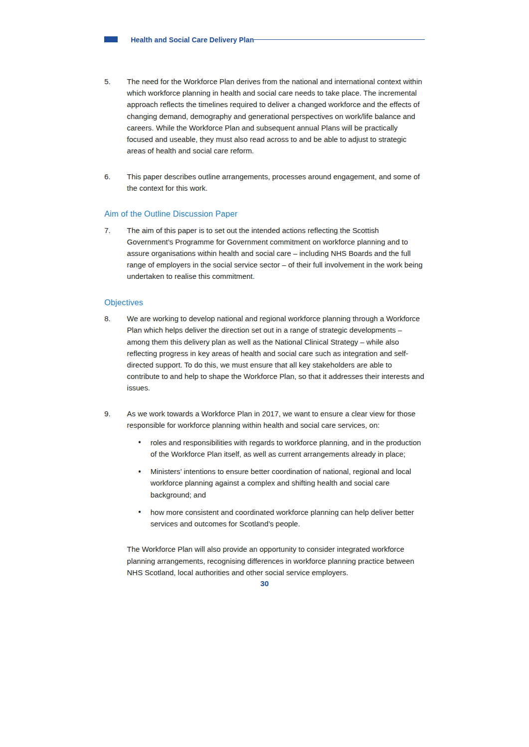Health and Social Care Delivery Plan
5. The need for the Workforce Plan derives from the national and international context within which workforce planning in health and social care needs to take place. The incremental approach reflects the timelines required to deliver a changed workforce and the effects of changing demand, demography and generational perspectives on work/life balance and careers. While the Workforce Plan and subsequent annual Plans will be practically focused and useable, they must also read across to and be able to adjust to strategic areas of health and social care reform.
6. This paper describes outline arrangements, processes around engagement, and some of the context for this work.
Aim of the Outline Discussion Paper
7. The aim of this paper is to set out the intended actions reflecting the Scottish Government’s Programme for Government commitment on workforce planning and to assure organisations within health and social care – including NHS Boards and the full range of employers in the social service sector – of their full involvement in the work being undertaken to realise this commitment.
Objectives
8. We are working to develop national and regional workforce planning through a Workforce Plan which helps deliver the direction set out in a range of strategic developments – among them this delivery plan as well as the National Clinical Strategy – while also reflecting progress in key areas of health and social care such as integration and self-directed support. To do this, we must ensure that all key stakeholders are able to contribute to and help to shape the Workforce Plan, so that it addresses their interests and issues.
9. As we work towards a Workforce Plan in 2017, we want to ensure a clear view for those responsible for workforce planning within health and social care services, on:
roles and responsibilities with regards to workforce planning, and in the production of the Workforce Plan itself, as well as current arrangements already in place;
Ministers’ intentions to ensure better coordination of national, regional and local workforce planning against a complex and shifting health and social care background; and
how more consistent and coordinated workforce planning can help deliver better services and outcomes for Scotland’s people.
The Workforce Plan will also provide an opportunity to consider integrated workforce planning arrangements, recognising differences in workforce planning practice between NHS Scotland, local authorities and other social service employers.
30